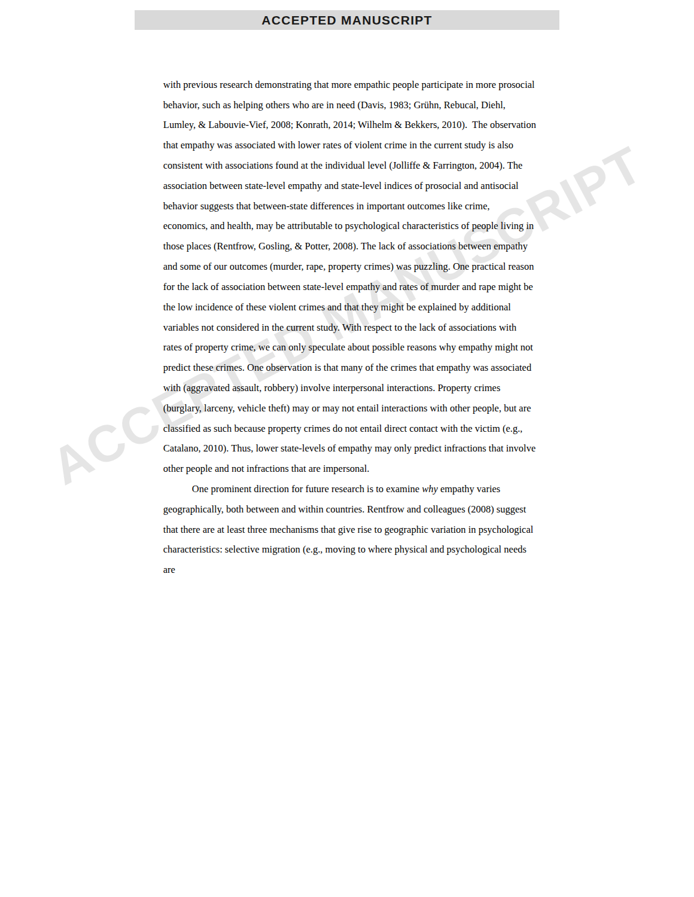ACCEPTED MANUSCRIPT
ACCEPTED MANUSCRIPT
with previous research demonstrating that more empathic people participate in more prosocial behavior, such as helping others who are in need (Davis, 1983; Grühn, Rebucal, Diehl, Lumley, & Labouvie-Vief, 2008; Konrath, 2014; Wilhelm & Bekkers, 2010). The observation that empathy was associated with lower rates of violent crime in the current study is also consistent with associations found at the individual level (Jolliffe & Farrington, 2004). The association between state-level empathy and state-level indices of prosocial and antisocial behavior suggests that between-state differences in important outcomes like crime, economics, and health, may be attributable to psychological characteristics of people living in those places (Rentfrow, Gosling, & Potter, 2008). The lack of associations between empathy and some of our outcomes (murder, rape, property crimes) was puzzling. One practical reason for the lack of association between state-level empathy and rates of murder and rape might be the low incidence of these violent crimes and that they might be explained by additional variables not considered in the current study. With respect to the lack of associations with rates of property crime, we can only speculate about possible reasons why empathy might not predict these crimes. One observation is that many of the crimes that empathy was associated with (aggravated assault, robbery) involve interpersonal interactions. Property crimes (burglary, larceny, vehicle theft) may or may not entail interactions with other people, but are classified as such because property crimes do not entail direct contact with the victim (e.g., Catalano, 2010). Thus, lower state-levels of empathy may only predict infractions that involve other people and not infractions that are impersonal.
One prominent direction for future research is to examine why empathy varies geographically, both between and within countries. Rentfrow and colleagues (2008) suggest that there are at least three mechanisms that give rise to geographic variation in psychological characteristics: selective migration (e.g., moving to where physical and psychological needs are